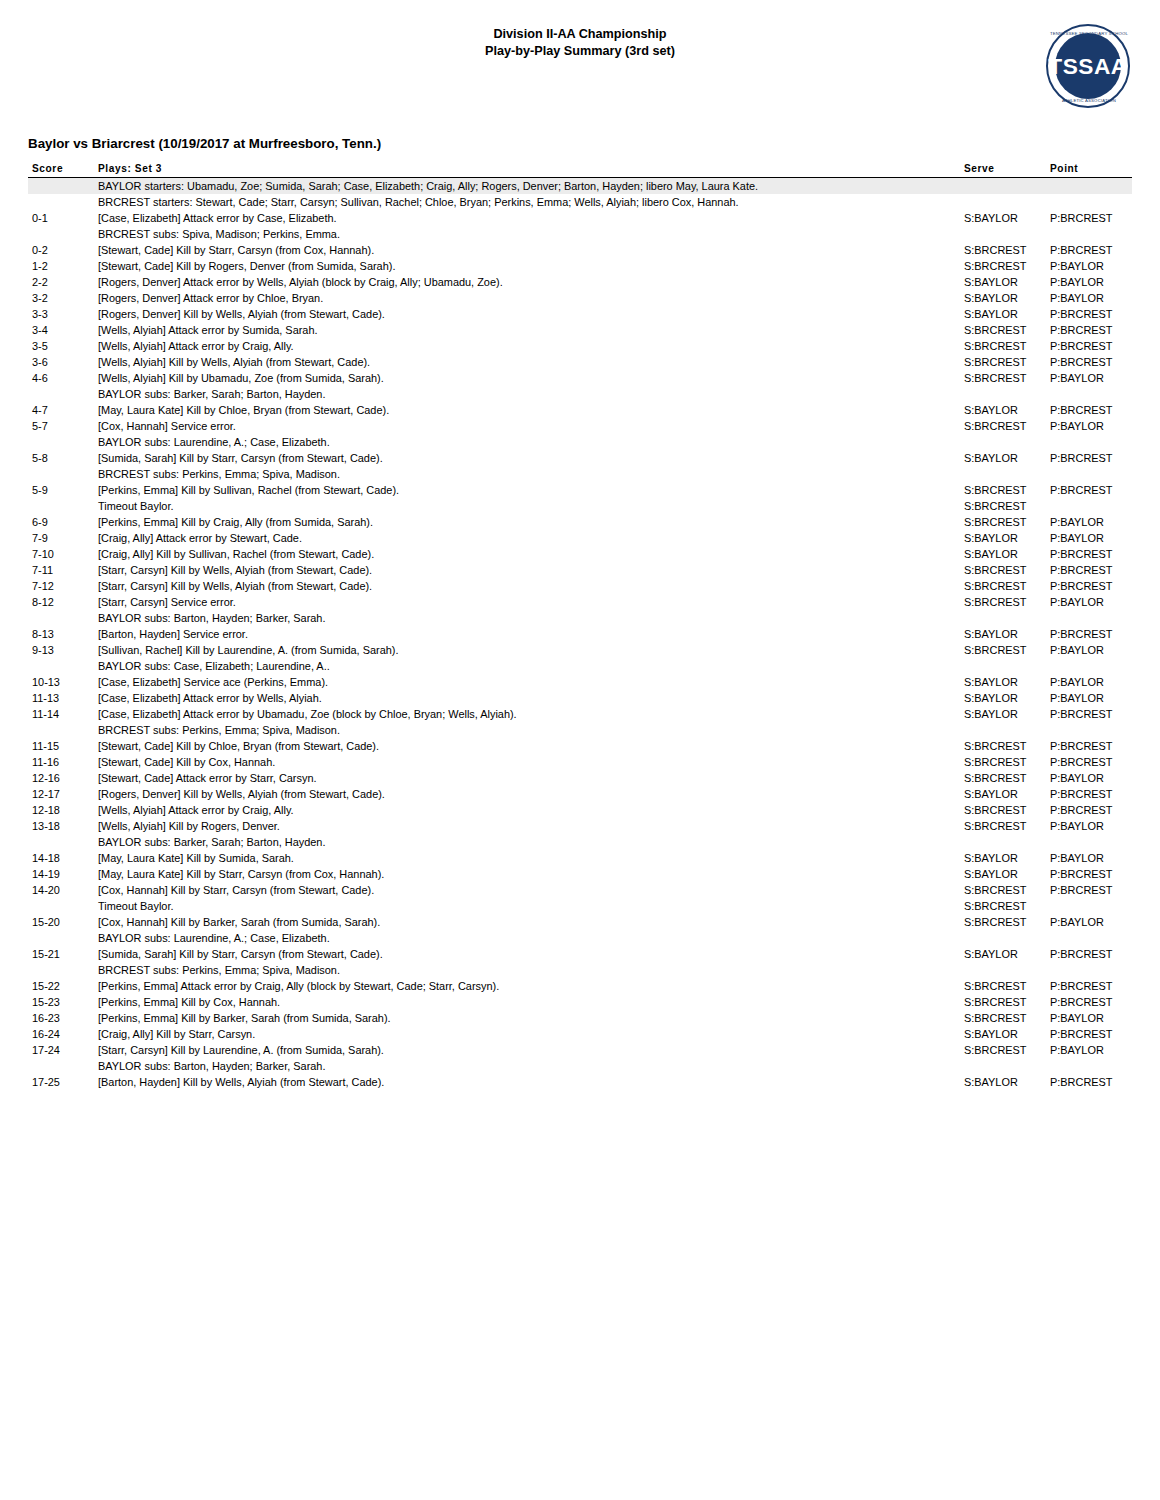Division II-AA Championship
Play-by-Play Summary (3rd set)
TENNESSEE SECONDARY SCHOOL
TSSAA
ATHLETIC ASSOCIATION
Baylor vs Briarcrest (10/19/2017 at Murfreesboro, Tenn.)
| Score | Plays: Set 3 | Serve | Point |
| --- | --- | --- | --- |
| | BAYLOR starters: Ubamadu, Zoe; Sumida, Sarah; Case, Elizabeth; Craig, Ally; Rogers, Denver; Barton, Hayden; libero May, Laura Kate. | | |
| | BRCREST starters: Stewart, Cade; Starr, Carsyn; Sullivan, Rachel; Chloe, Bryan; Perkins, Emma; Wells, Alyiah; libero Cox, Hannah. | | |
| 0-1 | [Case, Elizabeth] Attack error by Case, Elizabeth. | S:BAYLOR | P:BRCREST |
| | BRCREST subs: Spiva, Madison; Perkins, Emma. | | |
| 0-2 | [Stewart, Cade] Kill by Starr, Carsyn (from Cox, Hannah). | S:BRCREST | P:BRCREST |
| 1-2 | [Stewart, Cade] Kill by Rogers, Denver (from Sumida, Sarah). | S:BRCREST | P:BAYLOR |
| 2-2 | [Rogers, Denver] Attack error by Wells, Alyiah (block by Craig, Ally; Ubamadu, Zoe). | S:BAYLOR | P:BAYLOR |
| 3-2 | [Rogers, Denver] Attack error by Chloe, Bryan. | S:BAYLOR | P:BAYLOR |
| 3-3 | [Rogers, Denver] Kill by Wells, Alyiah (from Stewart, Cade). | S:BAYLOR | P:BRCREST |
| 3-4 | [Wells, Alyiah] Attack error by Sumida, Sarah. | S:BRCREST | P:BRCREST |
| 3-5 | [Wells, Alyiah] Attack error by Craig, Ally. | S:BRCREST | P:BRCREST |
| 3-6 | [Wells, Alyiah] Kill by Wells, Alyiah (from Stewart, Cade). | S:BRCREST | P:BRCREST |
| 4-6 | [Wells, Alyiah] Kill by Ubamadu, Zoe (from Sumida, Sarah). | S:BRCREST | P:BAYLOR |
| | BAYLOR subs: Barker, Sarah; Barton, Hayden. | | |
| 4-7 | [May, Laura Kate] Kill by Chloe, Bryan (from Stewart, Cade). | S:BAYLOR | P:BRCREST |
| 5-7 | [Cox, Hannah] Service error. | S:BRCREST | P:BAYLOR |
| | BAYLOR subs: Laurendine, A.; Case, Elizabeth. | | |
| 5-8 | [Sumida, Sarah] Kill by Starr, Carsyn (from Stewart, Cade). | S:BAYLOR | P:BRCREST |
| | BRCREST subs: Perkins, Emma; Spiva, Madison. | | |
| 5-9 | [Perkins, Emma] Kill by Sullivan, Rachel (from Stewart, Cade). | S:BRCREST | P:BRCREST |
| | Timeout Baylor. | S:BRCREST | |
| 6-9 | [Perkins, Emma] Kill by Craig, Ally (from Sumida, Sarah). | S:BRCREST | P:BAYLOR |
| 7-9 | [Craig, Ally] Attack error by Stewart, Cade. | S:BAYLOR | P:BAYLOR |
| 7-10 | [Craig, Ally] Kill by Sullivan, Rachel (from Stewart, Cade). | S:BAYLOR | P:BRCREST |
| 7-11 | [Starr, Carsyn] Kill by Wells, Alyiah (from Stewart, Cade). | S:BRCREST | P:BRCREST |
| 7-12 | [Starr, Carsyn] Kill by Wells, Alyiah (from Stewart, Cade). | S:BRCREST | P:BRCREST |
| 8-12 | [Starr, Carsyn] Service error. | S:BRCREST | P:BAYLOR |
| | BAYLOR subs: Barton, Hayden; Barker, Sarah. | | |
| 8-13 | [Barton, Hayden] Service error. | S:BAYLOR | P:BRCREST |
| 9-13 | [Sullivan, Rachel] Kill by Laurendine, A. (from Sumida, Sarah). | S:BRCREST | P:BAYLOR |
| | BAYLOR subs: Case, Elizabeth; Laurendine, A.. | | |
| 10-13 | [Case, Elizabeth] Service ace (Perkins, Emma). | S:BAYLOR | P:BAYLOR |
| 11-13 | [Case, Elizabeth] Attack error by Wells, Alyiah. | S:BAYLOR | P:BAYLOR |
| 11-14 | [Case, Elizabeth] Attack error by Ubamadu, Zoe (block by Chloe, Bryan; Wells, Alyiah). | S:BAYLOR | P:BRCREST |
| | BRCREST subs: Perkins, Emma; Spiva, Madison. | | |
| 11-15 | [Stewart, Cade] Kill by Chloe, Bryan (from Stewart, Cade). | S:BRCREST | P:BRCREST |
| 11-16 | [Stewart, Cade] Kill by Cox, Hannah. | S:BRCREST | P:BRCREST |
| 12-16 | [Stewart, Cade] Attack error by Starr, Carsyn. | S:BRCREST | P:BAYLOR |
| 12-17 | [Rogers, Denver] Kill by Wells, Alyiah (from Stewart, Cade). | S:BAYLOR | P:BRCREST |
| 12-18 | [Wells, Alyiah] Attack error by Craig, Ally. | S:BRCREST | P:BRCREST |
| 13-18 | [Wells, Alyiah] Kill by Rogers, Denver. | S:BRCREST | P:BAYLOR |
| | BAYLOR subs: Barker, Sarah; Barton, Hayden. | | |
| 14-18 | [May, Laura Kate] Kill by Sumida, Sarah. | S:BAYLOR | P:BAYLOR |
| 14-19 | [May, Laura Kate] Kill by Starr, Carsyn (from Cox, Hannah). | S:BAYLOR | P:BRCREST |
| 14-20 | [Cox, Hannah] Kill by Starr, Carsyn (from Stewart, Cade). | S:BRCREST | P:BRCREST |
| | Timeout Baylor. | S:BRCREST | |
| 15-20 | [Cox, Hannah] Kill by Barker, Sarah (from Sumida, Sarah). | S:BRCREST | P:BAYLOR |
| | BAYLOR subs: Laurendine, A.; Case, Elizabeth. | | |
| 15-21 | [Sumida, Sarah] Kill by Starr, Carsyn (from Stewart, Cade). | S:BAYLOR | P:BRCREST |
| | BRCREST subs: Perkins, Emma; Spiva, Madison. | | |
| 15-22 | [Perkins, Emma] Attack error by Craig, Ally (block by Stewart, Cade; Starr, Carsyn). | S:BRCREST | P:BRCREST |
| 15-23 | [Perkins, Emma] Kill by Cox, Hannah. | S:BRCREST | P:BRCREST |
| 16-23 | [Perkins, Emma] Kill by Barker, Sarah (from Sumida, Sarah). | S:BRCREST | P:BAYLOR |
| 16-24 | [Craig, Ally] Kill by Starr, Carsyn. | S:BAYLOR | P:BRCREST |
| 17-24 | [Starr, Carsyn] Kill by Laurendine, A. (from Sumida, Sarah). | S:BRCREST | P:BAYLOR |
| | BAYLOR subs: Barton, Hayden; Barker, Sarah. | | |
| 17-25 | [Barton, Hayden] Kill by Wells, Alyiah (from Stewart, Cade). | S:BAYLOR | P:BRCREST |